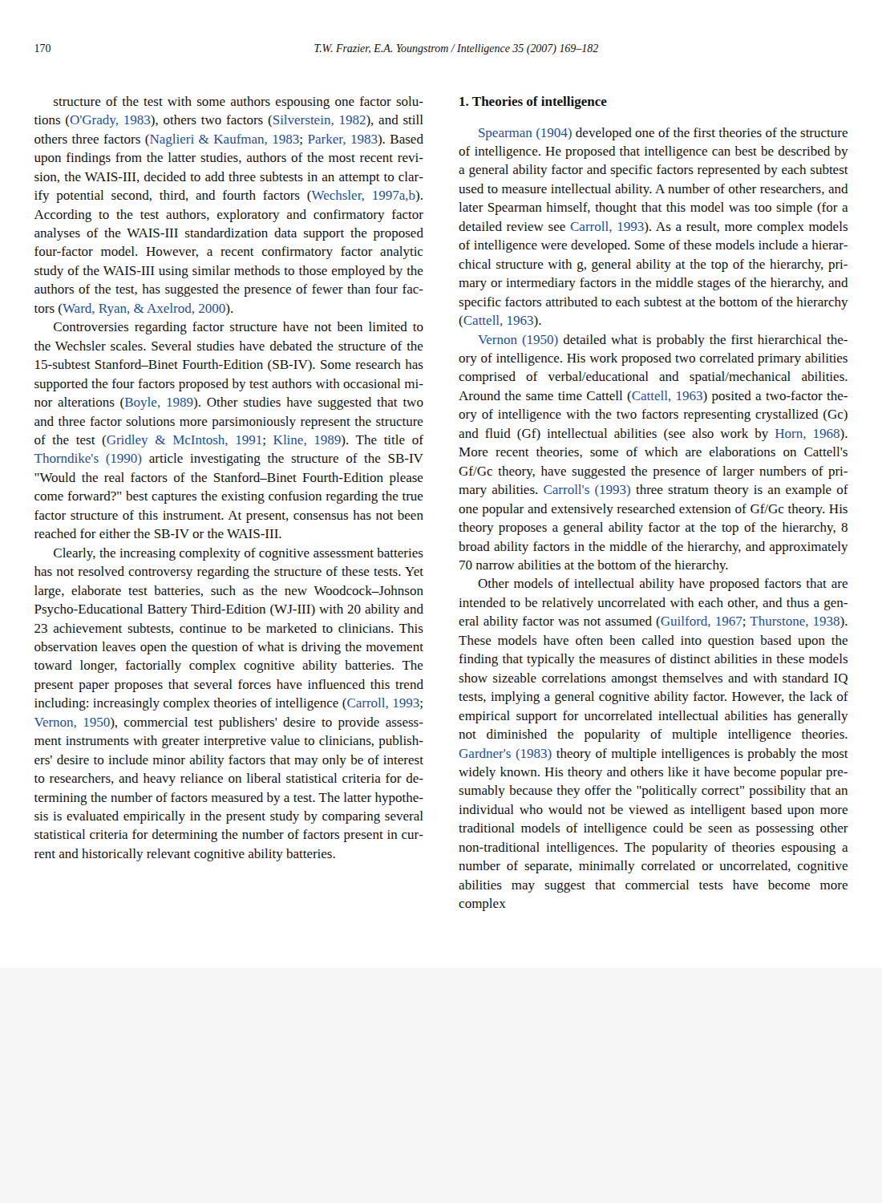170 T.W. Frazier, E.A. Youngstrom / Intelligence 35 (2007) 169–182
structure of the test with some authors espousing one factor solutions (O'Grady, 1983), others two factors (Silverstein, 1982), and still others three factors (Naglieri & Kaufman, 1983; Parker, 1983). Based upon findings from the latter studies, authors of the most recent revision, the WAIS-III, decided to add three subtests in an attempt to clarify potential second, third, and fourth factors (Wechsler, 1997a,b). According to the test authors, exploratory and confirmatory factor analyses of the WAIS-III standardization data support the proposed four-factor model. However, a recent confirmatory factor analytic study of the WAIS-III using similar methods to those employed by the authors of the test, has suggested the presence of fewer than four factors (Ward, Ryan, & Axelrod, 2000).
Controversies regarding factor structure have not been limited to the Wechsler scales. Several studies have debated the structure of the 15-subtest Stanford–Binet Fourth-Edition (SB-IV). Some research has supported the four factors proposed by test authors with occasional minor alterations (Boyle, 1989). Other studies have suggested that two and three factor solutions more parsimoniously represent the structure of the test (Gridley & McIntosh, 1991; Kline, 1989). The title of Thorndike's (1990) article investigating the structure of the SB-IV "Would the real factors of the Stanford–Binet Fourth-Edition please come forward?" best captures the existing confusion regarding the true factor structure of this instrument. At present, consensus has not been reached for either the SB-IV or the WAIS-III.
Clearly, the increasing complexity of cognitive assessment batteries has not resolved controversy regarding the structure of these tests. Yet large, elaborate test batteries, such as the new Woodcock–Johnson Psycho-Educational Battery Third-Edition (WJ-III) with 20 ability and 23 achievement subtests, continue to be marketed to clinicians. This observation leaves open the question of what is driving the movement toward longer, factorially complex cognitive ability batteries. The present paper proposes that several forces have influenced this trend including: increasingly complex theories of intelligence (Carroll, 1993; Vernon, 1950), commercial test publishers' desire to provide assessment instruments with greater interpretive value to clinicians, publishers' desire to include minor ability factors that may only be of interest to researchers, and heavy reliance on liberal statistical criteria for determining the number of factors measured by a test. The latter hypothesis is evaluated empirically in the present study by comparing several statistical criteria for determining the number of factors present in current and historically relevant cognitive ability batteries.
1. Theories of intelligence
Spearman (1904) developed one of the first theories of the structure of intelligence. He proposed that intelligence can best be described by a general ability factor and specific factors represented by each subtest used to measure intellectual ability. A number of other researchers, and later Spearman himself, thought that this model was too simple (for a detailed review see Carroll, 1993). As a result, more complex models of intelligence were developed. Some of these models include a hierarchical structure with g, general ability at the top of the hierarchy, primary or intermediary factors in the middle stages of the hierarchy, and specific factors attributed to each subtest at the bottom of the hierarchy (Cattell, 1963).
Vernon (1950) detailed what is probably the first hierarchical theory of intelligence. His work proposed two correlated primary abilities comprised of verbal/educational and spatial/mechanical abilities. Around the same time Cattell (Cattell, 1963) posited a two-factor theory of intelligence with the two factors representing crystallized (Gc) and fluid (Gf) intellectual abilities (see also work by Horn, 1968). More recent theories, some of which are elaborations on Cattell's Gf/Gc theory, have suggested the presence of larger numbers of primary abilities. Carroll's (1993) three stratum theory is an example of one popular and extensively researched extension of Gf/Gc theory. His theory proposes a general ability factor at the top of the hierarchy, 8 broad ability factors in the middle of the hierarchy, and approximately 70 narrow abilities at the bottom of the hierarchy.
Other models of intellectual ability have proposed factors that are intended to be relatively uncorrelated with each other, and thus a general ability factor was not assumed (Guilford, 1967; Thurstone, 1938). These models have often been called into question based upon the finding that typically the measures of distinct abilities in these models show sizeable correlations amongst themselves and with standard IQ tests, implying a general cognitive ability factor. However, the lack of empirical support for uncorrelated intellectual abilities has generally not diminished the popularity of multiple intelligence theories. Gardner's (1983) theory of multiple intelligences is probably the most widely known. His theory and others like it have become popular presumably because they offer the "politically correct" possibility that an individual who would not be viewed as intelligent based upon more traditional models of intelligence could be seen as possessing other non-traditional intelligences. The popularity of theories espousing a number of separate, minimally correlated or uncorrelated, cognitive abilities may suggest that commercial tests have become more complex